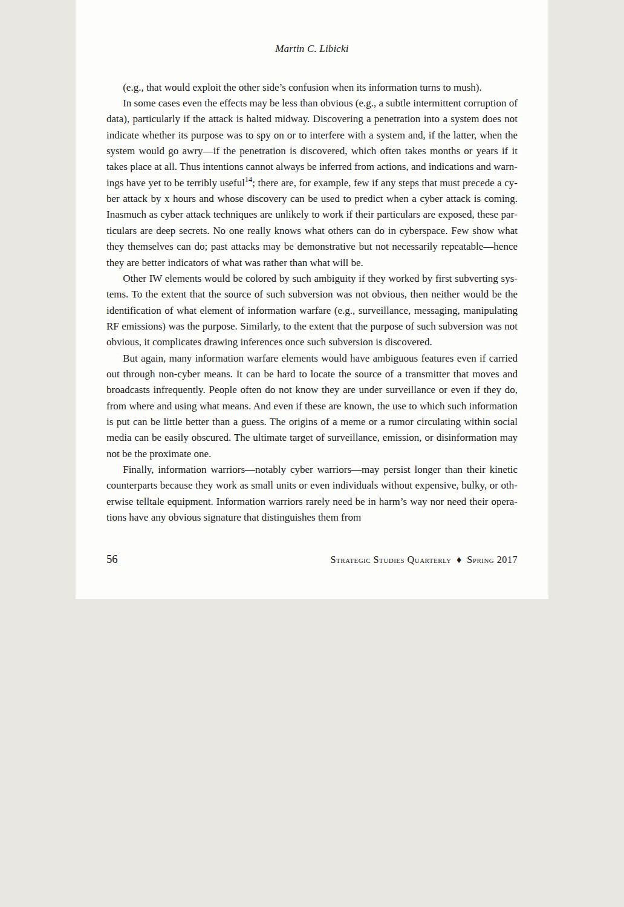Martin C. Libicki
(e.g., that would exploit the other side’s confusion when its information turns to mush).
In some cases even the effects may be less than obvious (e.g., a subtle intermittent corruption of data), particularly if the attack is halted midway. Discovering a penetration into a system does not indicate whether its purpose was to spy on or to interfere with a system and, if the latter, when the system would go awry—if the penetration is discovered, which often takes months or years if it takes place at all. Thus intentions cannot always be inferred from actions, and indications and warnings have yet to be terribly useful14; there are, for example, few if any steps that must precede a cyber attack by x hours and whose discovery can be used to predict when a cyber attack is coming. Inasmuch as cyber attack techniques are unlikely to work if their particulars are exposed, these particulars are deep secrets. No one really knows what others can do in cyberspace. Few show what they themselves can do; past attacks may be demonstrative but not necessarily repeatable—hence they are better indicators of what was rather than what will be.
Other IW elements would be colored by such ambiguity if they worked by first subverting systems. To the extent that the source of such subversion was not obvious, then neither would be the identification of what element of information warfare (e.g., surveillance, messaging, manipulating RF emissions) was the purpose. Similarly, to the extent that the purpose of such subversion was not obvious, it complicates drawing inferences once such subversion is discovered.
But again, many information warfare elements would have ambiguous features even if carried out through non-cyber means. It can be hard to locate the source of a transmitter that moves and broadcasts infrequently. People often do not know they are under surveillance or even if they do, from where and using what means. And even if these are known, the use to which such information is put can be little better than a guess. The origins of a meme or a rumor circulating within social media can be easily obscured. The ultimate target of surveillance, emission, or disinformation may not be the proximate one.
Finally, information warriors—notably cyber warriors—may persist longer than their kinetic counterparts because they work as small units or even individuals without expensive, bulky, or otherwise telltale equipment. Information warriors rarely need be in harm’s way nor need their operations have any obvious signature that distinguishes them from
56 Strategic Studies Quarterly ♦ Spring 2017